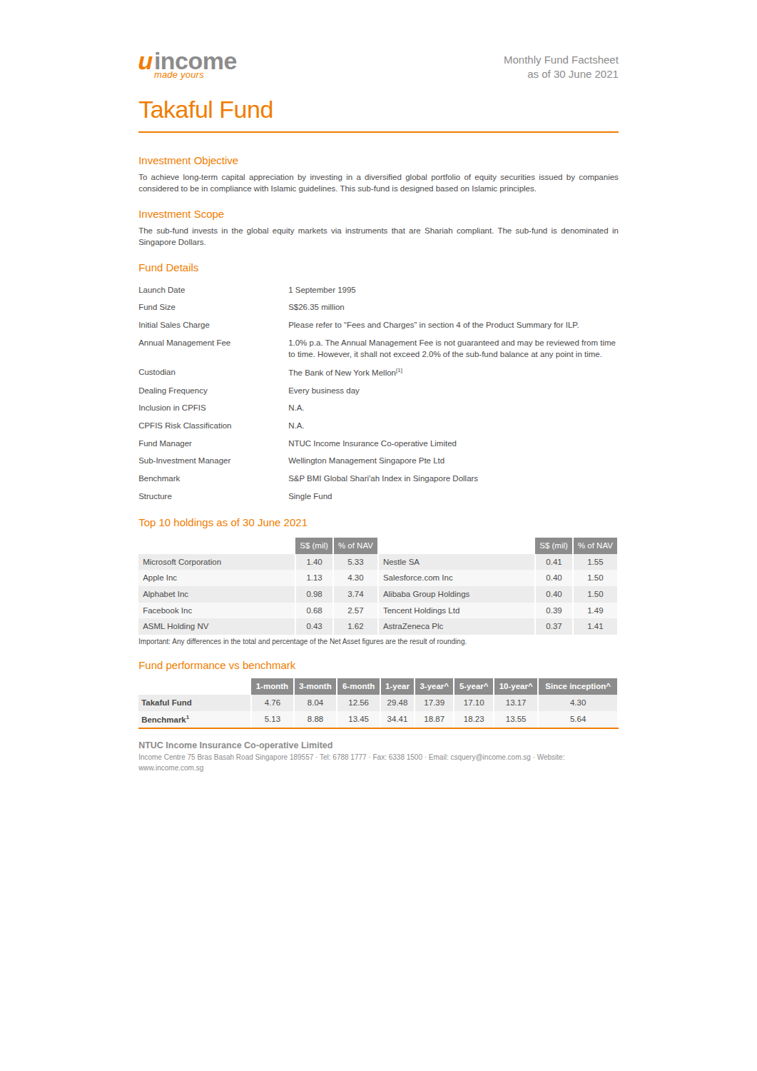uincome made yours
Monthly Fund Factsheet
as of 30 June 2021
Takaful Fund
Investment Objective
To achieve long-term capital appreciation by investing in a diversified global portfolio of equity securities issued by companies considered to be in compliance with Islamic guidelines. This sub-fund is designed based on Islamic principles.
Investment Scope
The sub-fund invests in the global equity markets via instruments that are Shariah compliant. The sub-fund is denominated in Singapore Dollars.
Fund Details
| Launch Date | 1 September 1995 |
| Fund Size | S$26.35 million |
| Initial Sales Charge | Please refer to “Fees and Charges” in section 4 of the Product Summary for ILP. |
| Annual Management Fee | 1.0% p.a. The Annual Management Fee is not guaranteed and may be reviewed from time to time. However, it shall not exceed 2.0% of the sub-fund balance at any point in time. |
| Custodian | The Bank of New York Mellon [1] |
| Dealing Frequency | Every business day |
| Inclusion in CPFIS | N.A. |
| CPFIS Risk Classification | N.A. |
| Fund Manager | NTUC Income Insurance Co-operative Limited |
| Sub-Investment Manager | Wellington Management Singapore Pte Ltd |
| Benchmark | S&P BMI Global Shari'ah Index in Singapore Dollars |
| Structure | Single Fund |
Top 10 holdings as of 30 June 2021
| | S$ (mil) | % of NAV | | S$ (mil) | % of NAV |
| --- | --- | --- | --- | --- | --- |
| Microsoft Corporation | 1.40 | 5.33 | Nestle SA | 0.41 | 1.55 |
| Apple Inc | 1.13 | 4.30 | Salesforce.com Inc | 0.40 | 1.50 |
| Alphabet Inc | 0.98 | 3.74 | Alibaba Group Holdings | 0.40 | 1.50 |
| Facebook Inc | 0.68 | 2.57 | Tencent Holdings Ltd | 0.39 | 1.49 |
| ASML Holding NV | 0.43 | 1.62 | AstraZeneca Plc | 0.37 | 1.41 |
Important: Any differences in the total and percentage of the Net Asset figures are the result of rounding.
Fund performance vs benchmark
| | 1-month | 3-month | 6-month | 1-year | 3-year^ | 5-year^ | 10-year^ | Since inception^ |
| --- | --- | --- | --- | --- | --- | --- | --- | --- |
| Takaful Fund | 4.76 | 8.04 | 12.56 | 29.48 | 17.39 | 17.10 | 13.17 | 4.30 |
| Benchmark 1 | 5.13 | 8.88 | 13.45 | 34.41 | 18.87 | 18.23 | 13.55 | 5.64 |
NTUC Income Insurance Co-operative Limited
Income Centre 75 Bras Basah Road Singapore 189557 · Tel: 6788 1777 · Fax: 6338 1500 · Email: csquery@income.com.sg · Website: www.income.com.sg